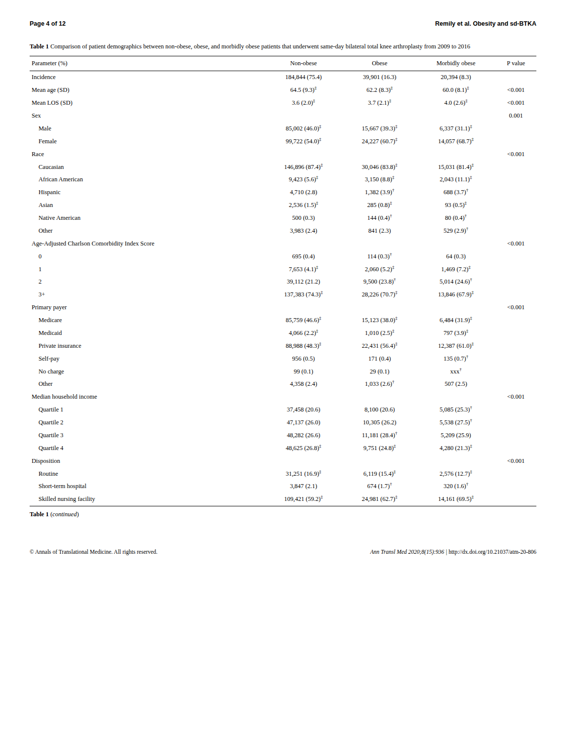Page 4 of 12
Remily et al. Obesity and sd-BTKA
Table 1 Comparison of patient demographics between non-obese, obese, and morbidly obese patients that underwent same-day bilateral total knee arthroplasty from 2009 to 2016
| Parameter (%) | Non-obese | Obese | Morbidly obese | P value |
| --- | --- | --- | --- | --- |
| Incidence | 184,844 (75.4) | 39,901 (16.3) | 20,394 (8.3) | |
| Mean age (SD) | 64.5 (9.3) ‡ | 62.2 (8.3) ‡ | 60.0 (8.1) ‡ | <0.001 |
| Mean LOS (SD) | 3.6 (2.0) ‡ | 3.7 (2.1) ‡ | 4.0 (2.6) ‡ | <0.001 |
| Sex | | | | 0.001 |
| Male | 85,002 (46.0) ‡ | 15,667 (39.3) ‡ | 6,337 (31.1) ‡ | |
| Female | 99,722 (54.0) ‡ | 24,227 (60.7) ‡ | 14,057 (68.7) ‡ | |
| Race | | | | <0.001 |
| Caucasian | 146,896 (87.4) ‡ | 30,046 (83.8) ‡ | 15,031 (81.4) ‡ | |
| African American | 9,423 (5.6) ‡ | 3,150 (8.8) ‡ | 2,043 (11.1) ‡ | |
| Hispanic | 4,710 (2.8) | 1,382 (3.9) † | 688 (3.7) † | |
| Asian | 2,536 (1.5) ‡ | 285 (0.8) ‡ | 93 (0.5) ‡ | |
| Native American | 500 (0.3) | 144 (0.4) † | 80 (0.4) † | |
| Other | 3,983 (2.4) | 841 (2.3) | 529 (2.9) † | |
| Age-Adjusted Charlson Comorbidity Index Score | | | | <0.001 |
| 0 | 695 (0.4) | 114 (0.3) † | 64 (0.3) | |
| 1 | 7,653 (4.1) ‡ | 2,060 (5.2) ‡ | 1,469 (7.2) ‡ | |
| 2 | 39,112 (21.2) | 9,500 (23.8) † | 5,014 (24.6) † | |
| 3+ | 137,383 (74.3) ‡ | 28,226 (70.7) ‡ | 13,846 (67.9) ‡ | |
| Primary payer | | | | <0.001 |
| Medicare | 85,759 (46.6) ‡ | 15,123 (38.0) ‡ | 6,484 (31.9) ‡ | |
| Medicaid | 4,066 (2.2) ‡ | 1,010 (2.5) ‡ | 797 (3.9) ‡ | |
| Private insurance | 88,988 (48.3) ‡ | 22,431 (56.4) ‡ | 12,387 (61.0) ‡ | |
| Self-pay | 956 (0.5) | 171 (0.4) | 135 (0.7) † | |
| No charge | 99 (0.1) | 29 (0.1) | xxx † | |
| Other | 4,358 (2.4) | 1,033 (2.6) † | 507 (2.5) | |
| Median household income | | | | <0.001 |
| Quartile 1 | 37,458 (20.6) | 8,100 (20.6) | 5,085 (25.3) † | |
| Quartile 2 | 47,137 (26.0) | 10,305 (26.2) | 5,538 (27.5) † | |
| Quartile 3 | 48,282 (26.6) | 11,181 (28.4) † | 5,209 (25.9) | |
| Quartile 4 | 48,625 (26.8) ‡ | 9,751 (24.8) ‡ | 4,280 (21.3) ‡ | |
| Disposition | | | | <0.001 |
| Routine | 31,251 (16.9) ‡ | 6,119 (15.4) ‡ | 2,576 (12.7) ‡ | |
| Short-term hospital | 3,847 (2.1) | 674 (1.7) † | 320 (1.6) † | |
| Skilled nursing facility | 109,421 (59.2) ‡ | 24,981 (62.7) ‡ | 14,161 (69.5) ‡ | |
Table 1 (continued)
© Annals of Translational Medicine. All rights reserved.
Ann Transl Med 2020;8(15):936 | http://dx.doi.org/10.21037/atm-20-806